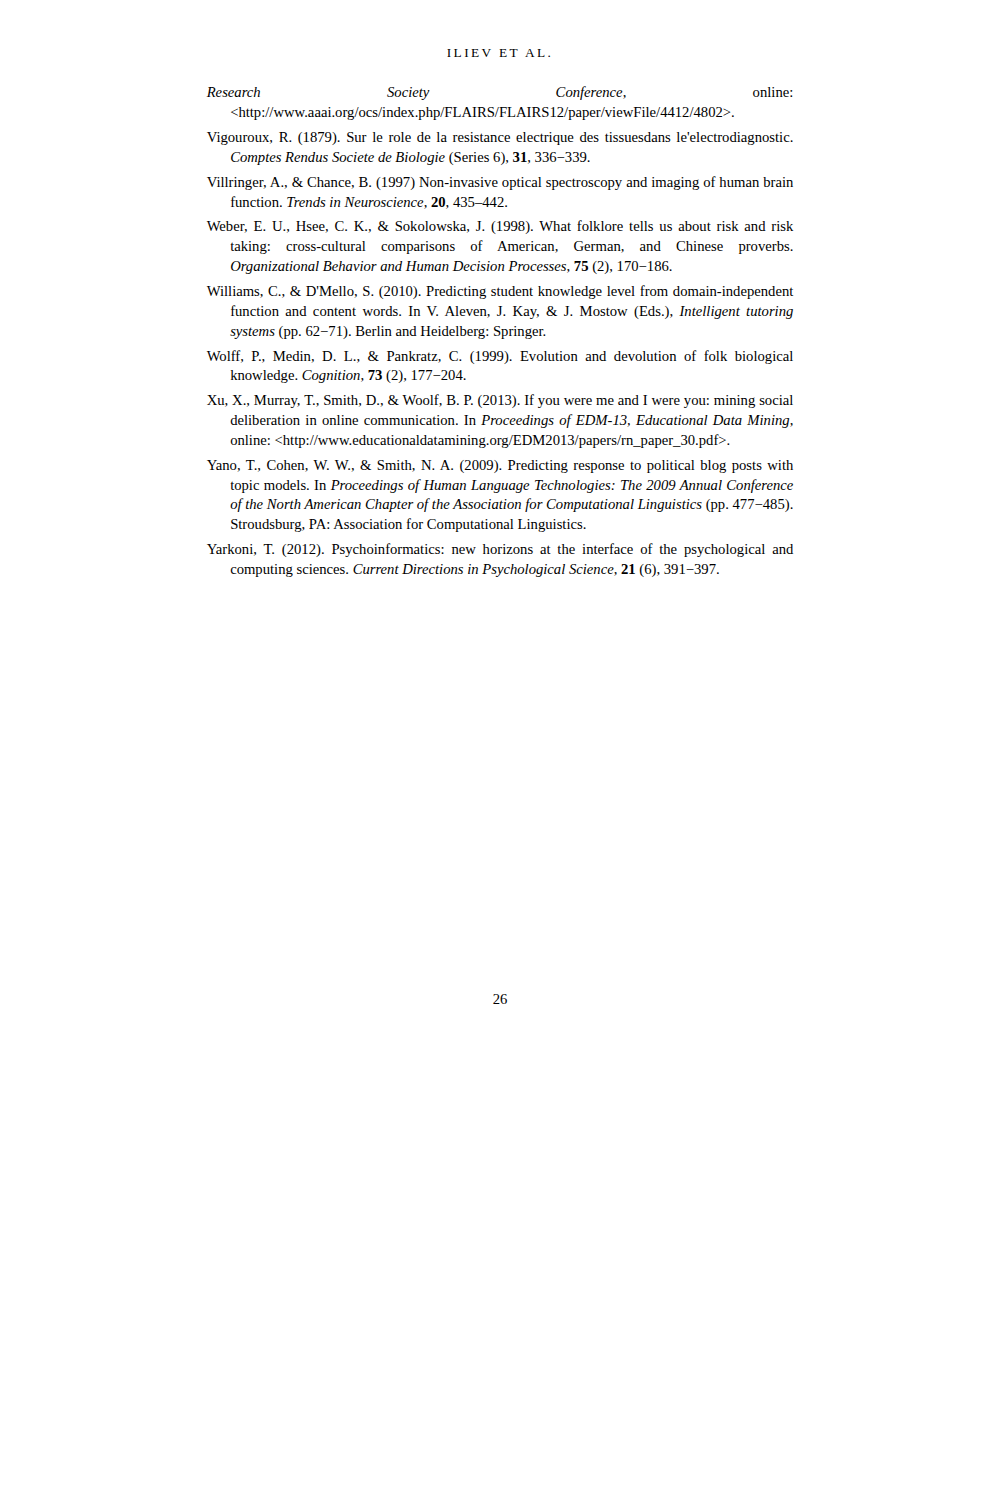ILIEV ET AL.
Research Society Conference, online: <http://www.aaai.org/ocs/index.php/FLAIRS/FLAIRS12/paper/viewFile/4412/4802>.
Vigouroux, R. (1879). Sur le role de la resistance electrique des tissuesdans le'electrodiagnostic. Comptes Rendus Societe de Biologie (Series 6), 31, 336−339.
Villringer, A., & Chance, B. (1997) Non-invasive optical spectroscopy and imaging of human brain function. Trends in Neuroscience, 20, 435–442.
Weber, E. U., Hsee, C. K., & Sokolowska, J. (1998). What folklore tells us about risk and risk taking: cross-cultural comparisons of American, German, and Chinese proverbs. Organizational Behavior and Human Decision Processes, 75 (2), 170−186.
Williams, C., & D'Mello, S. (2010). Predicting student knowledge level from domain-independent function and content words. In V. Aleven, J. Kay, & J. Mostow (Eds.), Intelligent tutoring systems (pp. 62−71). Berlin and Heidelberg: Springer.
Wolff, P., Medin, D. L., & Pankratz, C. (1999). Evolution and devolution of folk biological knowledge. Cognition, 73 (2), 177−204.
Xu, X., Murray, T., Smith, D., & Woolf, B. P. (2013). If you were me and I were you: mining social deliberation in online communication. In Proceedings of EDM-13, Educational Data Mining, online: <http://www.educationaldatamining.org/EDM2013/papers/rn_paper_30.pdf>.
Yano, T., Cohen, W. W., & Smith, N. A. (2009). Predicting response to political blog posts with topic models. In Proceedings of Human Language Technologies: The 2009 Annual Conference of the North American Chapter of the Association for Computational Linguistics (pp. 477−485). Stroudsburg, PA: Association for Computational Linguistics.
Yarkoni, T. (2012). Psychoinformatics: new horizons at the interface of the psychological and computing sciences. Current Directions in Psychological Science, 21 (6), 391−397.
26